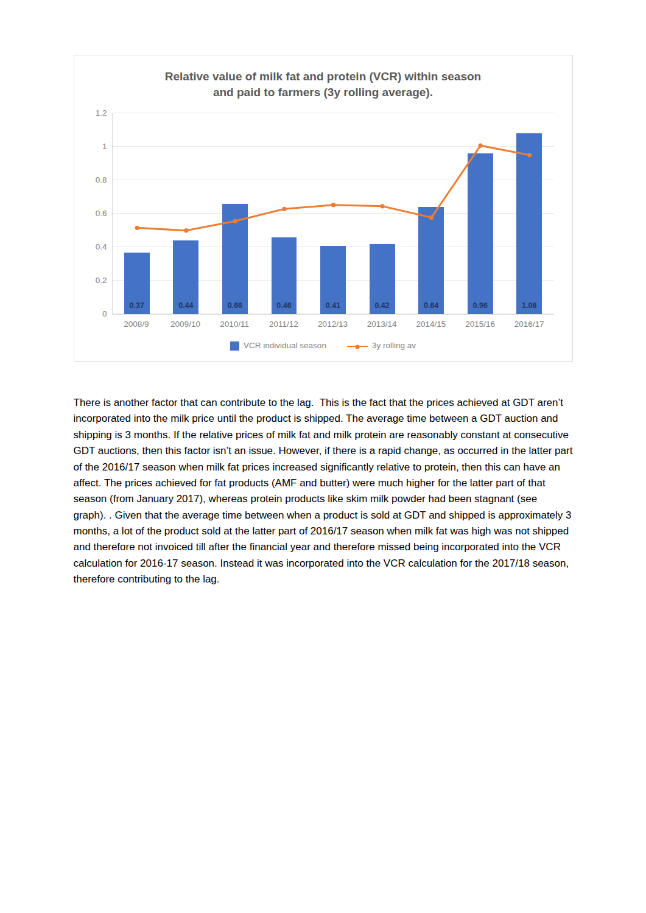Relative value of milk fat and protein (VCR) within season
and paid to farmers (3y rolling average).
1.2
1
0.8
0.6
0.4
0.2
0
0.37
0.44
0.66
0.46
0.41
0.42
0.64
0.96
1.08
2008/9
2009/10
2010/11
2011/12
2012/13
2013/14
2014/15
2015/16
2016/17
VCR individual season
3y rolling av
There is another factor that can contribute to the lag. This is the fact that the prices achieved at GDT aren’t incorporated into the milk price until the product is shipped. The average time between a GDT auction and shipping is 3 months. If the relative prices of milk fat and milk protein are reasonably constant at consecutive GDT auctions, then this factor isn’t an issue. However, if there is a rapid change, as occurred in the latter part of the 2016/17 season when milk fat prices increased significantly relative to protein, then this can have an affect. The prices achieved for fat products (AMF and butter) were much higher for the latter part of that season (from January 2017), whereas protein products like skim milk powder had been stagnant (see graph). . Given that the average time between when a product is sold at GDT and shipped is approximately 3 months, a lot of the product sold at the latter part of 2016/17 season when milk fat was high was not shipped and therefore not invoiced till after the financial year and therefore missed being incorporated into the VCR calculation for 2016-17 season. Instead it was incorporated into the VCR calculation for the 2017/18 season, therefore contributing to the lag.